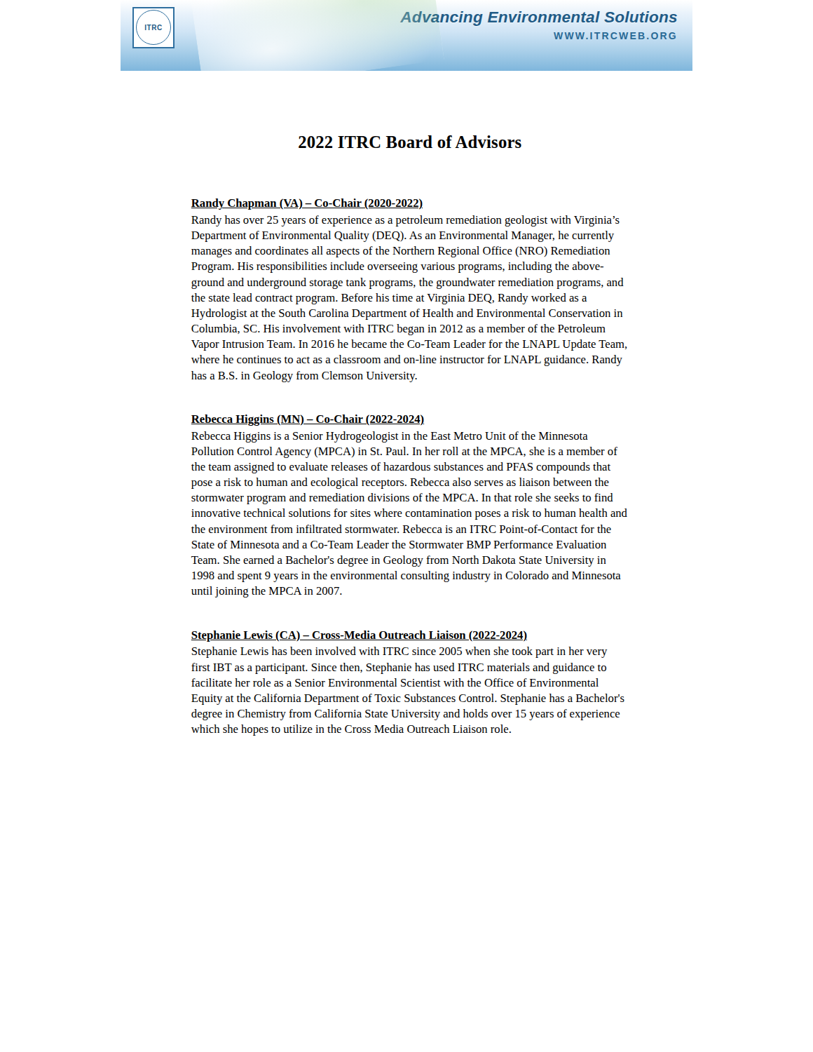ITRC
Advancing Environmental Solutions
WWW.ITRCWEB.ORG
2022 ITRC Board of Advisors
Randy Chapman (VA) – Co-Chair (2020-2022)
Randy has over 25 years of experience as a petroleum remediation geologist with Virginia’s Department of Environmental Quality (DEQ). As an Environmental Manager, he currently manages and coordinates all aspects of the Northern Regional Office (NRO) Remediation Program. His responsibilities include overseeing various programs, including the above-ground and underground storage tank programs, the groundwater remediation programs, and the state lead contract program. Before his time at Virginia DEQ, Randy worked as a Hydrologist at the South Carolina Department of Health and Environmental Conservation in Columbia, SC. His involvement with ITRC began in 2012 as a member of the Petroleum Vapor Intrusion Team. In 2016 he became the Co-Team Leader for the LNAPL Update Team, where he continues to act as a classroom and on-line instructor for LNAPL guidance. Randy has a B.S. in Geology from Clemson University.
Rebecca Higgins (MN) – Co-Chair (2022-2024)
Rebecca Higgins is a Senior Hydrogeologist in the East Metro Unit of the Minnesota Pollution Control Agency (MPCA) in St. Paul. In her roll at the MPCA, she is a member of the team assigned to evaluate releases of hazardous substances and PFAS compounds that pose a risk to human and ecological receptors. Rebecca also serves as liaison between the stormwater program and remediation divisions of the MPCA. In that role she seeks to find innovative technical solutions for sites where contamination poses a risk to human health and the environment from infiltrated stormwater. Rebecca is an ITRC Point-of-Contact for the State of Minnesota and a Co-Team Leader the Stormwater BMP Performance Evaluation Team. She earned a Bachelor's degree in Geology from North Dakota State University in 1998 and spent 9 years in the environmental consulting industry in Colorado and Minnesota until joining the MPCA in 2007.
Stephanie Lewis (CA) – Cross-Media Outreach Liaison (2022-2024)
Stephanie Lewis has been involved with ITRC since 2005 when she took part in her very first IBT as a participant. Since then, Stephanie has used ITRC materials and guidance to facilitate her role as a Senior Environmental Scientist with the Office of Environmental Equity at the California Department of Toxic Substances Control. Stephanie has a Bachelor's degree in Chemistry from California State University and holds over 15 years of experience which she hopes to utilize in the Cross Media Outreach Liaison role.